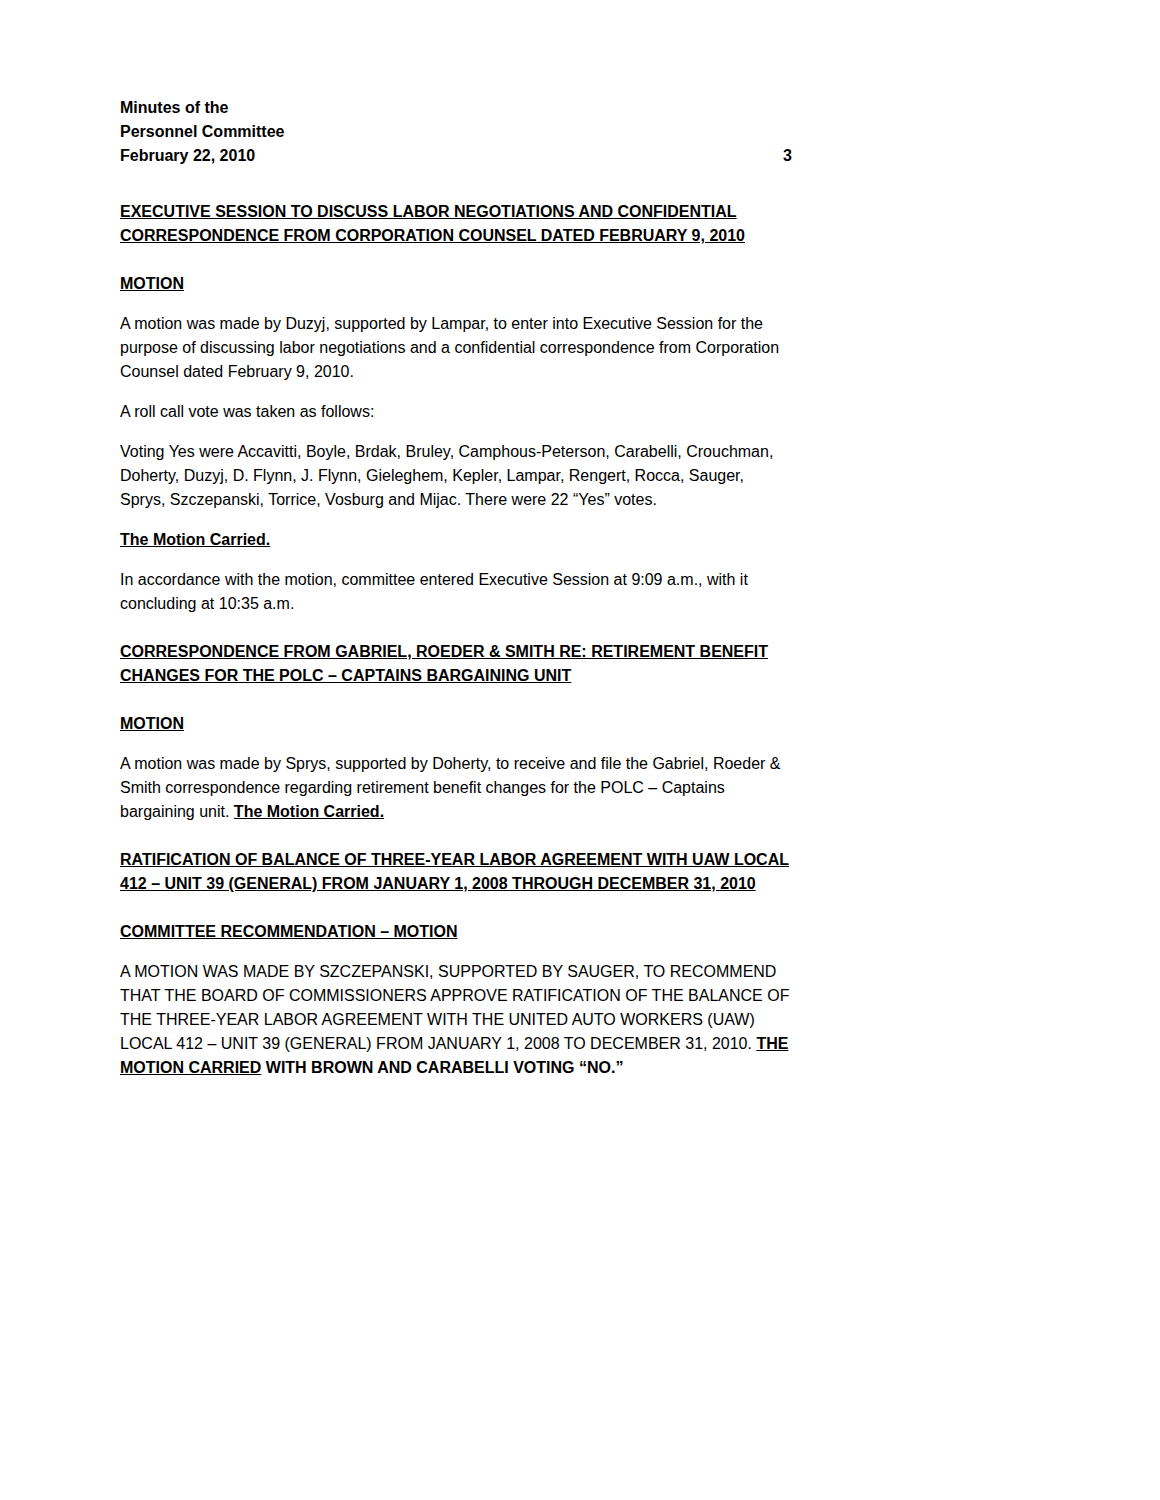Minutes of the
Personnel Committee
February 22, 2010 3
Executive Session to Discuss Labor Negotiations and Confidential Correspondence from Corporation Counsel Dated February 9, 2010
Motion
A motion was made by Duzyj, supported by Lampar, to enter into Executive Session for the purpose of discussing labor negotiations and a confidential correspondence from Corporation Counsel dated February 9, 2010.
A roll call vote was taken as follows:
Voting Yes were Accavitti, Boyle, Brdak, Bruley, Camphous-Peterson, Carabelli, Crouchman, Doherty, Duzyj, D. Flynn, J. Flynn, Gieleghem, Kepler, Lampar, Rengert, Rocca, Sauger, Sprys, Szczepanski, Torrice, Vosburg and Mijac. There were 22 “Yes” votes.
The Motion Carried.
In accordance with the motion, committee entered Executive Session at 9:09 a.m., with it concluding at 10:35 a.m.
Correspondence from Gabriel, Roeder & Smith re: Retirement Benefit Changes for the POLC – Captains Bargaining Unit
Motion
A motion was made by Sprys, supported by Doherty, to receive and file the Gabriel, Roeder & Smith correspondence regarding retirement benefit changes for the POLC – Captains bargaining unit. The Motion Carried.
Ratification of Balance of Three-Year Labor Agreement with UAW Local 412 – Unit 39 (General) from January 1, 2008 through December 31, 2010
Committee Recommendation – Motion
A motion was made by Szczepanski, supported by Sauger, to recommend that the Board of Commissioners approve ratification of the balance of the three-year labor agreement with the United Auto Workers (UAW) Local 412 – Unit 39 (General) from January 1, 2008 to December 31, 2010. The Motion Carried with Brown and Carabelli voting “No.”